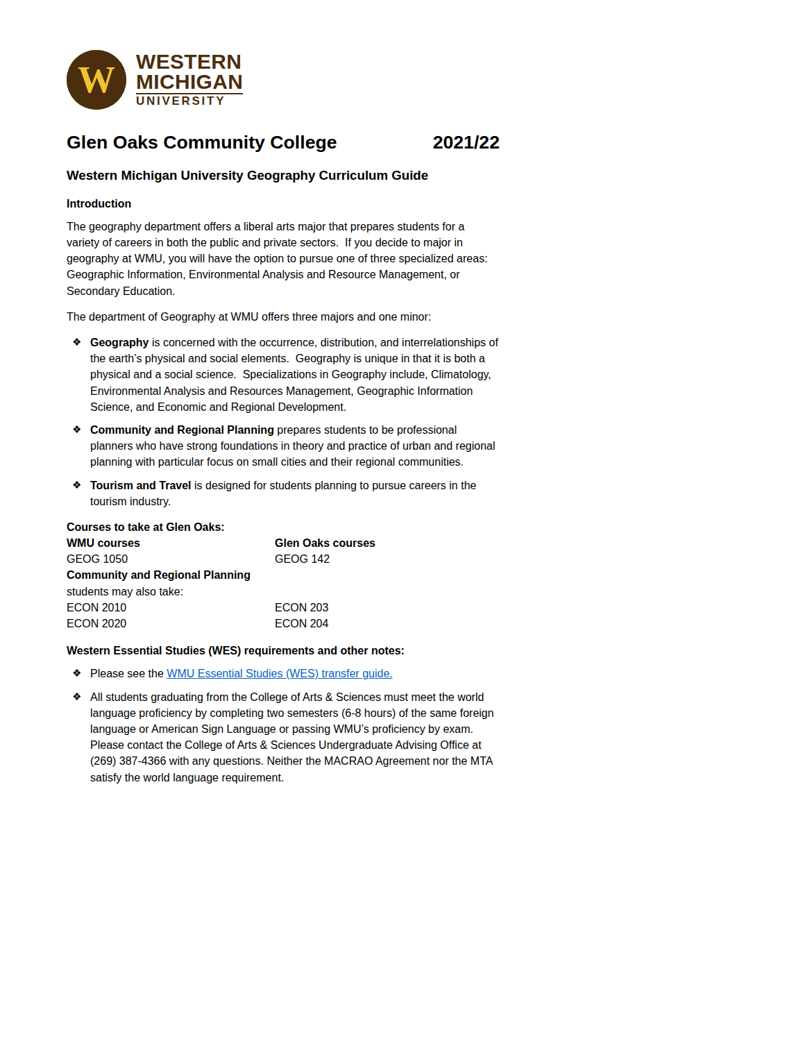WESTERN MICHIGAN UNIVERSITY
Glen Oaks Community College 2021/22
Western Michigan University Geography Curriculum Guide
Introduction
The geography department offers a liberal arts major that prepares students for a variety of careers in both the public and private sectors. If you decide to major in geography at WMU, you will have the option to pursue one of three specialized areas: Geographic Information, Environmental Analysis and Resource Management, or Secondary Education.
The department of Geography at WMU offers three majors and one minor:
Geography is concerned with the occurrence, distribution, and interrelationships of the earth’s physical and social elements. Geography is unique in that it is both a physical and a social science. Specializations in Geography include, Climatology, Environmental Analysis and Resources Management, Geographic Information Science, and Economic and Regional Development.
Community and Regional Planning prepares students to be professional planners who have strong foundations in theory and practice of urban and regional planning with particular focus on small cities and their regional communities.
Tourism and Travel is designed for students planning to pursue careers in the tourism industry.
Courses to take at Glen Oaks:
WMU courses Glen Oaks courses
GEOG 1050 GEOG 142
Community and Regional Planning students may also take:
ECON 2010 ECON 203
ECON 2020 ECON 204
Western Essential Studies (WES) requirements and other notes:
Please see the WMU Essential Studies (WES) transfer guide.
All students graduating from the College of Arts & Sciences must meet the world language proficiency by completing two semesters (6-8 hours) of the same foreign language or American Sign Language or passing WMU’s proficiency by exam. Please contact the College of Arts & Sciences Undergraduate Advising Office at (269) 387-4366 with any questions. Neither the MACRAO Agreement nor the MTA satisfy the world language requirement.